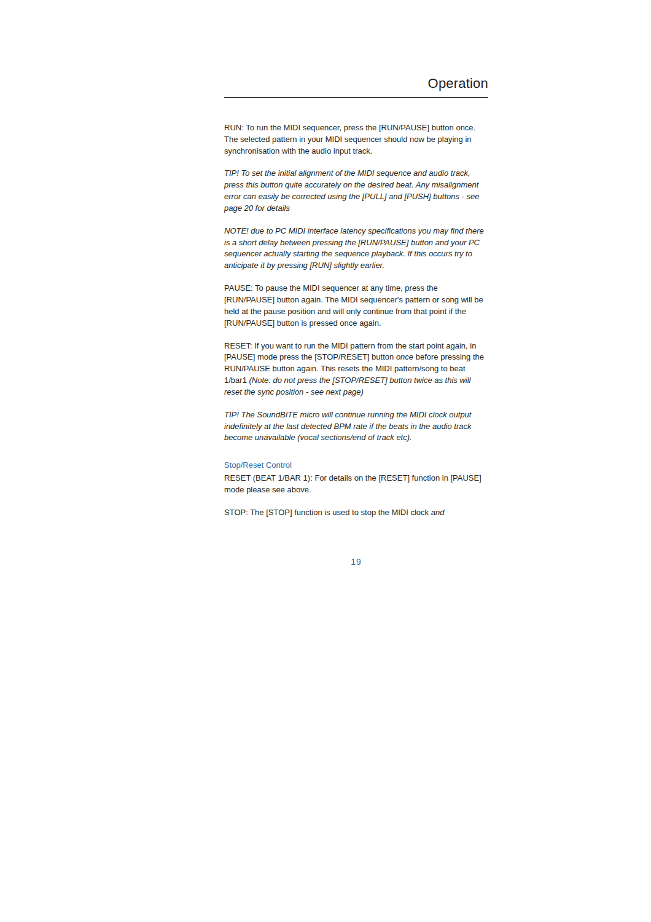Operation
RUN: To run the MIDI sequencer, press the [RUN/PAUSE] button once. The selected pattern in your MIDI sequencer should now be playing in synchronisation with the audio input track.
TIP! To set the initial alignment of the MIDI sequence and audio track, press this button quite accurately on the desired beat. Any misalignment error can easily be corrected using the [PULL] and [PUSH] buttons - see page 20 for details
NOTE! due to PC MIDI interface latency specifications you may find there is a short delay between pressing the [RUN/PAUSE] button and your PC sequencer actually starting the sequence playback. If this occurs try to anticipate it by pressing [RUN] slightly earlier.
PAUSE: To pause the MIDI sequencer at any time, press the [RUN/PAUSE] button again. The MIDI sequencer's pattern or song will be held at the pause position and will only continue from that point if the [RUN/PAUSE] button is pressed once again.
RESET: If you want to run the MIDI pattern from the start point again, in [PAUSE] mode press the [STOP/RESET] button once before pressing the RUN/PAUSE button again. This resets the MIDI pattern/song to beat 1/bar1 (Note: do not press the [STOP/RESET] button twice as this will reset the sync position - see next page)
TIP! The SoundBITE micro will continue running the MIDI clock output indefinitely at the last detected BPM rate if the beats in the audio track become unavailable (vocal sections/end of track etc).
Stop/Reset Control
RESET (BEAT 1/BAR 1): For details on the [RESET] function in [PAUSE] mode please see above.
STOP: The [STOP] function is used to stop the MIDI clock and
19